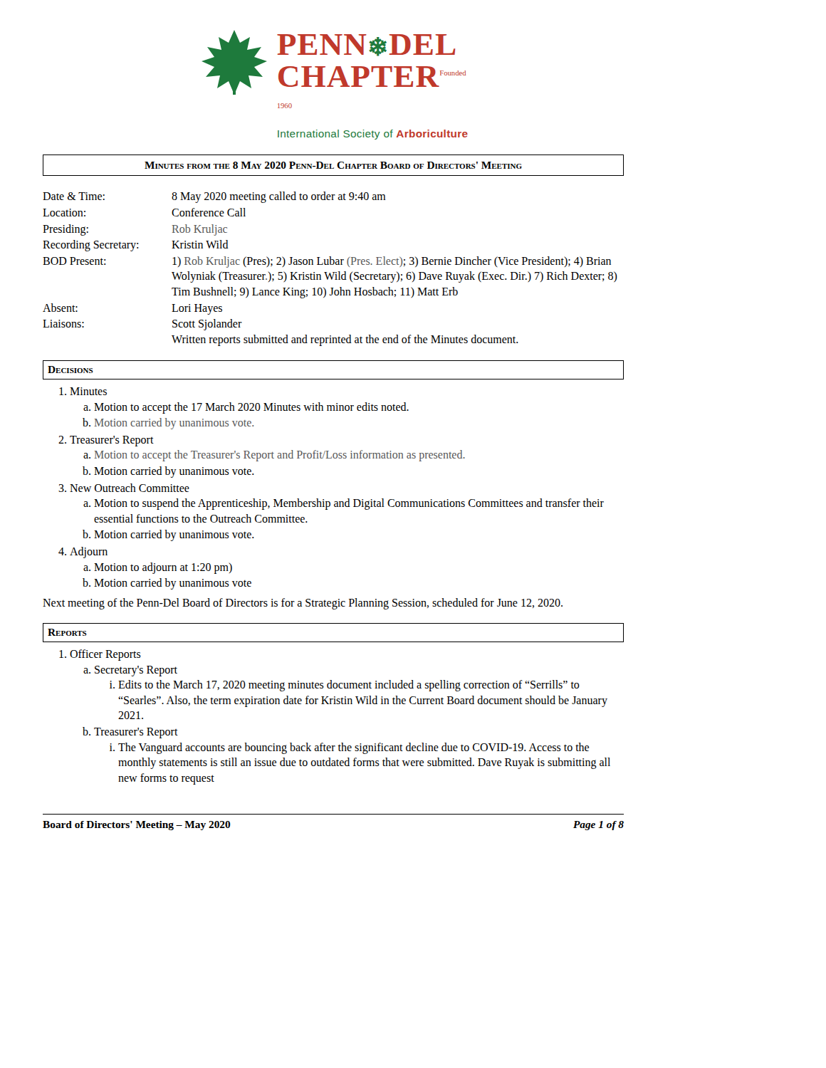PENN❄DEL
CHAPTERFounded
1960
International Society of Arboriculture
Minutes from the 8 May 2020 Penn-Del Chapter Board of Directors' Meeting
| Date & Time: | 8 May 2020 meeting called to order at 9:40 am |
| Location: | Conference Call |
| Presiding: | Rob Kruljac |
| Recording Secretary: | Kristin Wild |
| BOD Present: | 1) Rob Kruljac (Pres); 2) Jason Lubar (Pres. Elect) ; 3) Bernie Dincher (Vice President); 4) Brian Wolyniak (Treasurer . ); 5) Kristin Wild (Secretary); 6) Dave Ruyak (Exec. Dir.) 7) Rich Dexter; 8) Tim Bushnell; 9) Lance King; 10) John Hosbach; 11) Matt Erb |
| Absent: | Lori Hayes |
| Liaisons: | Scott Sjolander Written reports submitted and reprinted at the end of the Minutes document. |
Decisions
Minutes
Motion to accept the 17 March 2020 Minutes with minor edits noted.
Motion carried by unanimous vote.
Treasurer's Report
Motion to accept the Treasurer's Report and Profit/Loss information as presented.
Motion carried by unanimous vote.
New Outreach Committee
Motion to suspend the Apprenticeship, Membership and Digital Communications Committees and transfer their essential functions to the Outreach Committee.
Motion carried by unanimous vote.
Adjourn
Motion to adjourn at 1:20 pm)
Motion carried by unanimous vote
Next meeting of the Penn-Del Board of Directors is for a Strategic Planning Session, scheduled for June 12, 2020.
Reports
Officer Reports
Secretary's Report
Edits to the March 17, 2020 meeting minutes document included a spelling correction of “Serrills” to “Searles”. Also, the term expiration date for Kristin Wild in the Current Board document should be January 2021.
Treasurer's Report
The Vanguard accounts are bouncing back after the significant decline due to COVID-19. Access to the monthly statements is still an issue due to outdated forms that were submitted. Dave Ruyak is submitting all new forms to request
Board of Directors' Meeting – May 2020 Page 1 of 8